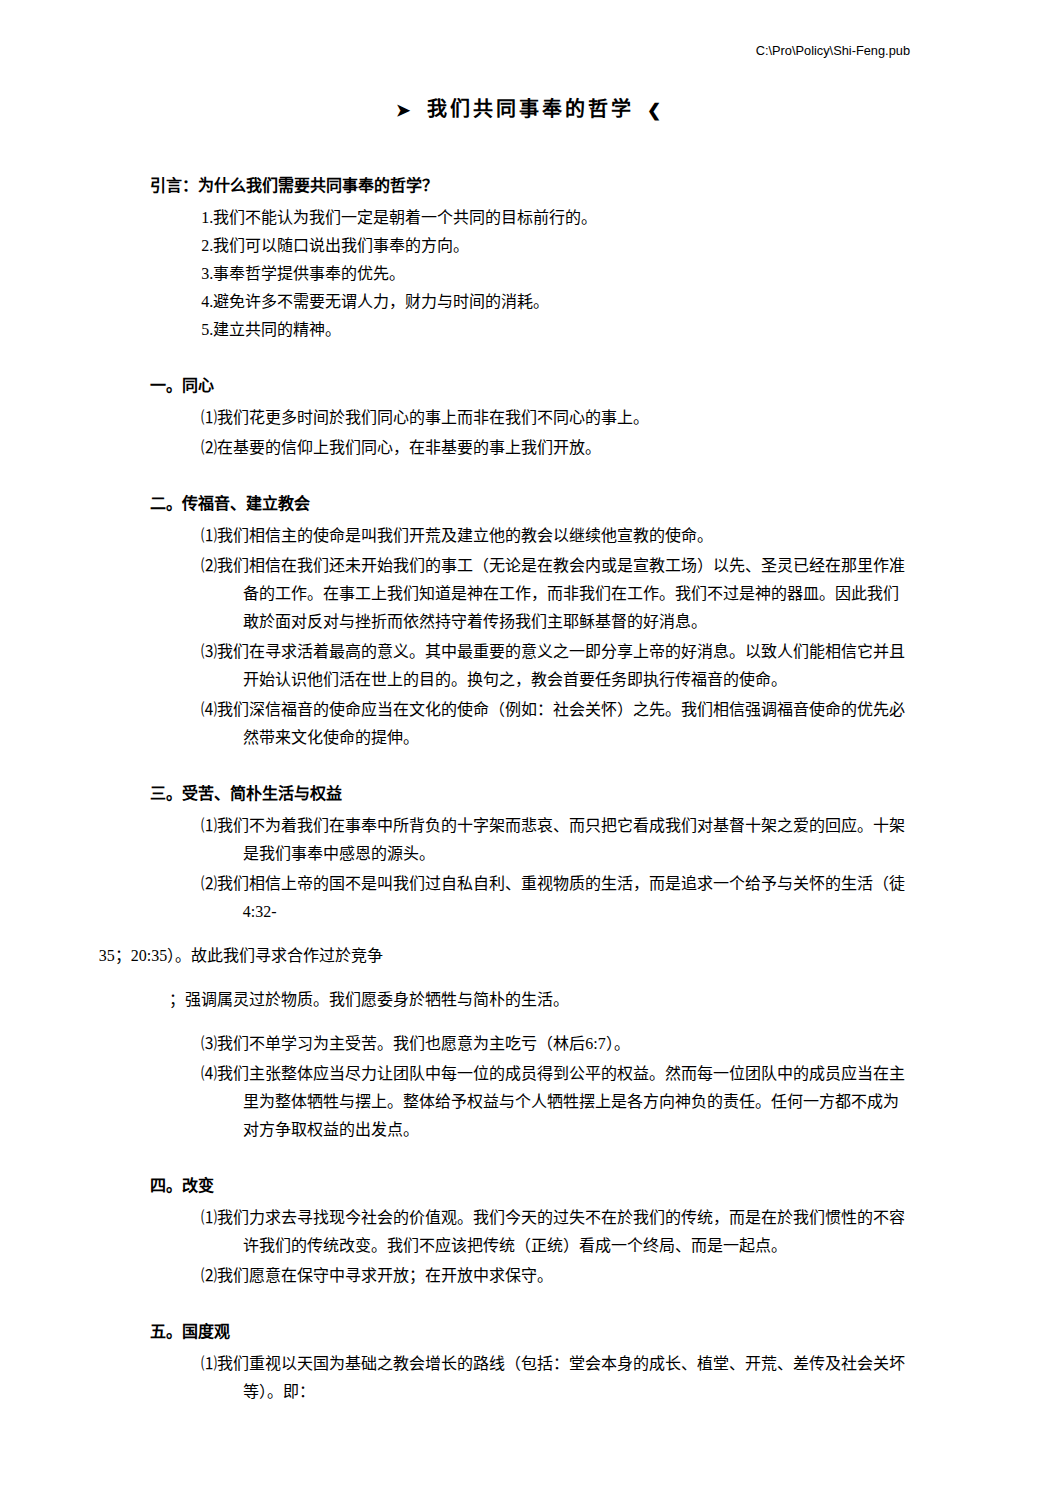C:\Pro\Policy\Shi-Feng.pub
➤我们共同事奉的哲学❮
引言：为什么我们需要共同事奉的哲学？
1.我们不能认为我们一定是朝着一个共同的目标前行的。
2.我们可以随口说出我们事奉的方向。
3.事奉哲学提供事奉的优先。
4.避免许多不需要无谓人力，财力与时间的消耗。
5.建立共同的精神。
一。同心
⑴我们花更多时间於我们同心的事上而非在我们不同心的事上。
⑵在基要的信仰上我们同心，在非基要的事上我们开放。
二。传福音、建立教会
⑴我们相信主的使命是叫我们开荒及建立他的教会以继续他宣教的使命。
⑵我们相信在我们还未开始我们的事工（无论是在教会内或是宣教工场）以先、圣灵已经在那里作准备的工作。在事工上我们知道是神在工作，而非我们在工作。我们不过是神的器皿。因此我们敢於面对反对与挫折而依然持守着传扬我们主耶稣基督的好消息。
⑶我们在寻求活着最高的意义。其中最重要的意义之一即分享上帝的好消息。以致人们能相信它并且开始认识他们活在世上的目的。换句之，教会首要任务即执行传福音的使命。
⑷我们深信福音的使命应当在文化的使命（例如：社会关怀）之先。我们相信强调福音使命的优先必然带来文化使命的提伸。
三。受苦、简朴生活与权益
⑴我们不为着我们在事奉中所背负的十字架而悲哀、而只把它看成我们对基督十架之爱的回应。十架是我们事奉中感恩的源头。
⑵我们相信上帝的国不是叫我们过自私自利、重视物质的生活，而是追求一个给予与关怀的生活（徒4:32-
35；20:35）。故此我们寻求合作过於竞争
；强调属灵过於物质。我们愿委身於牺牲与简朴的生活。
⑶我们不单学习为主受苦。我们也愿意为主吃亏（林后6:7）。
⑷我们主张整体应当尽力让团队中每一位的成员得到公平的权益。然而每一位团队中的成员应当在主里为整体牺牲与摆上。整体给予权益与个人牺牲摆上是各方向神负的责任。任何一方都不成为对方争取权益的出发点。
四。改变
⑴我们力求去寻找现今社会的价值观。我们今天的过失不在於我们的传统，而是在於我们惯性的不容许我们的传统改变。我们不应该把传统（正统）看成一个终局、而是一起点。
⑵我们愿意在保守中寻求开放；在开放中求保守。
五。国度观
⑴我们重视以天国为基础之教会增长的路线（包括：堂会本身的成长、植堂、开荒、差传及社会关坏等）。即：